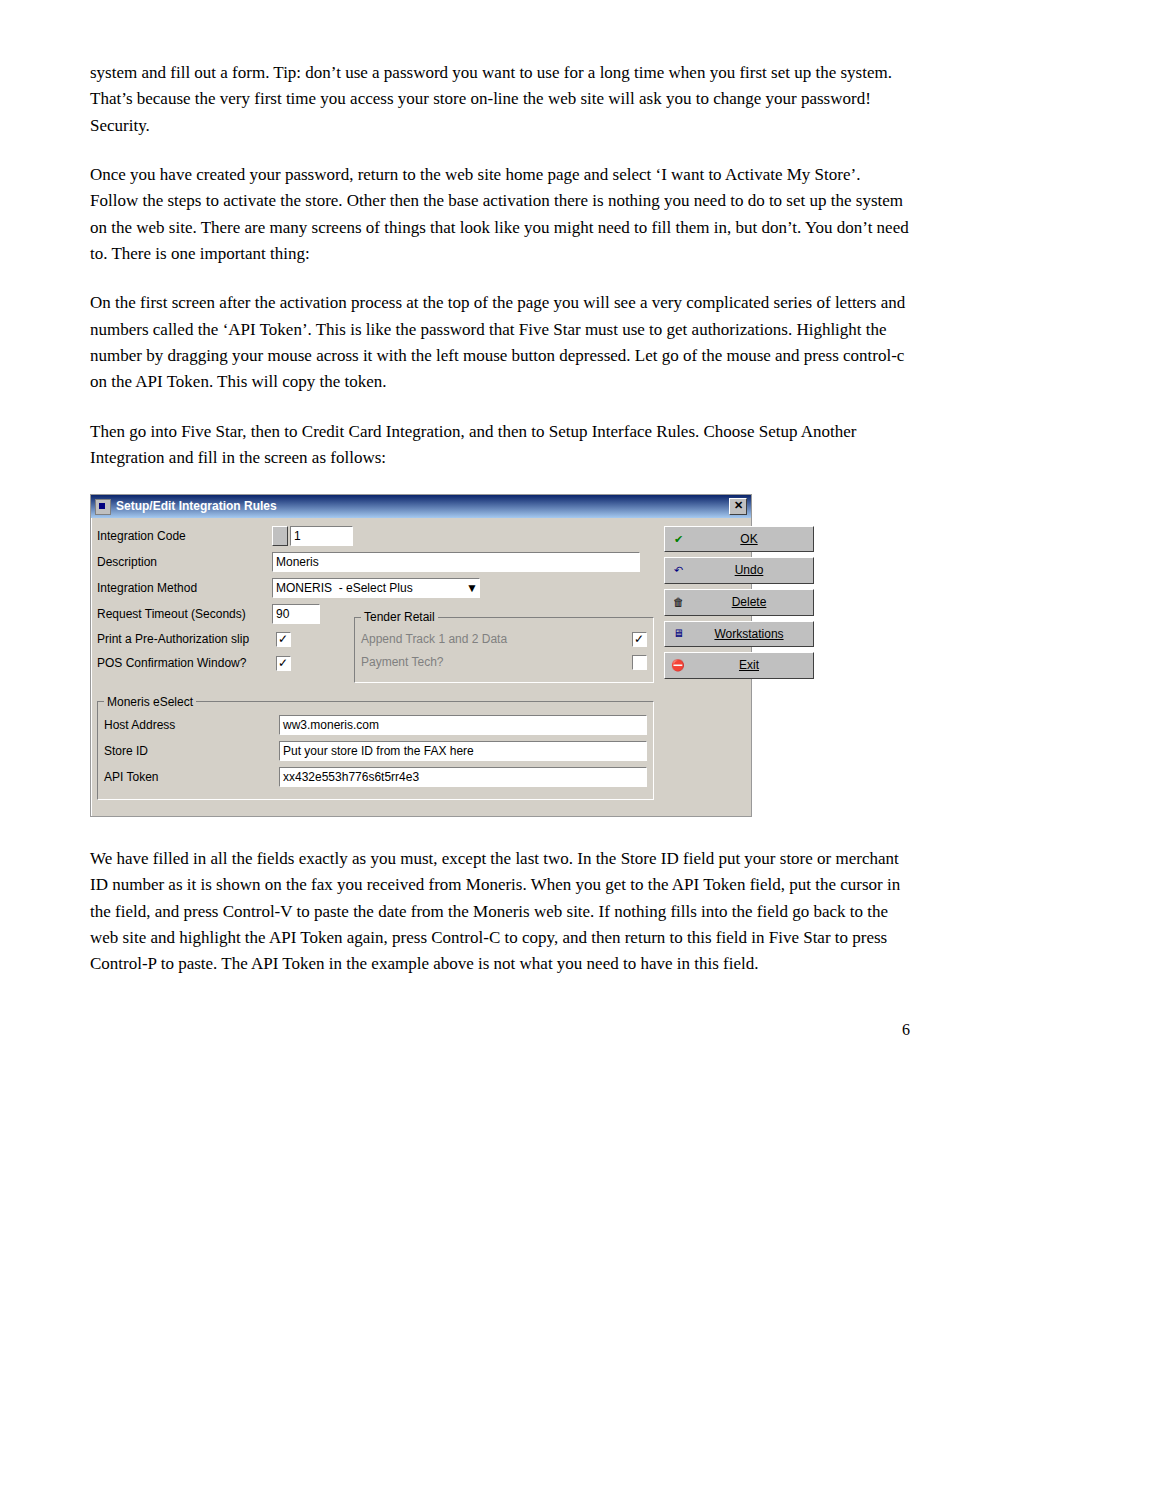system and fill out a form. Tip: don’t use a password you want to use for a long time when you first set up the system. That’s because the very first time you access your store on-line the web site will ask you to change your password! Security.
Once you have created your password, return to the web site home page and select ‘I want to Activate My Store’. Follow the steps to activate the store. Other then the base activation there is nothing you need to do to set up the system on the web site. There are many screens of things that look like you might need to fill them in, but don’t. You don’t need to. There is one important thing:
On the first screen after the activation process at the top of the page you will see a very complicated series of letters and numbers called the ‘API Token’. This is like the password that Five Star must use to get authorizations. Highlight the number by dragging your mouse across it with the left mouse button depressed. Let go of the mouse and press control-c on the API Token. This will copy the token.
Then go into Five Star, then to Credit Card Integration, and then to Setup Interface Rules. Choose Setup Another Integration and fill in the screen as follows:
Setup/Edit Integration Rules ✕
Integration Code 1
Description Moneris
Integration Method MONERIS - eSelect Plus ▼
Request Timeout (Seconds) 90
Print a Pre-Authorization slip
POS Confirmation Window?
Tender Retail
Append Track 1 and 2 Data
Payment Tech?
Moneris eSelect
Host Address ww3.moneris.com
Store ID Put your store ID from the FAX here
API Token xx432e553h776s6t5rr4e3
✔OK
↶Undo
🗑Delete
🖥Workstations
⛔Exit
We have filled in all the fields exactly as you must, except the last two. In the Store ID field put your store or merchant ID number as it is shown on the fax you received from Moneris. When you get to the API Token field, put the cursor in the field, and press Control-V to paste the date from the Moneris web site. If nothing fills into the field go back to the web site and highlight the API Token again, press Control-C to copy, and then return to this field in Five Star to press Control-P to paste. The API Token in the example above is not what you need to have in this field.
6